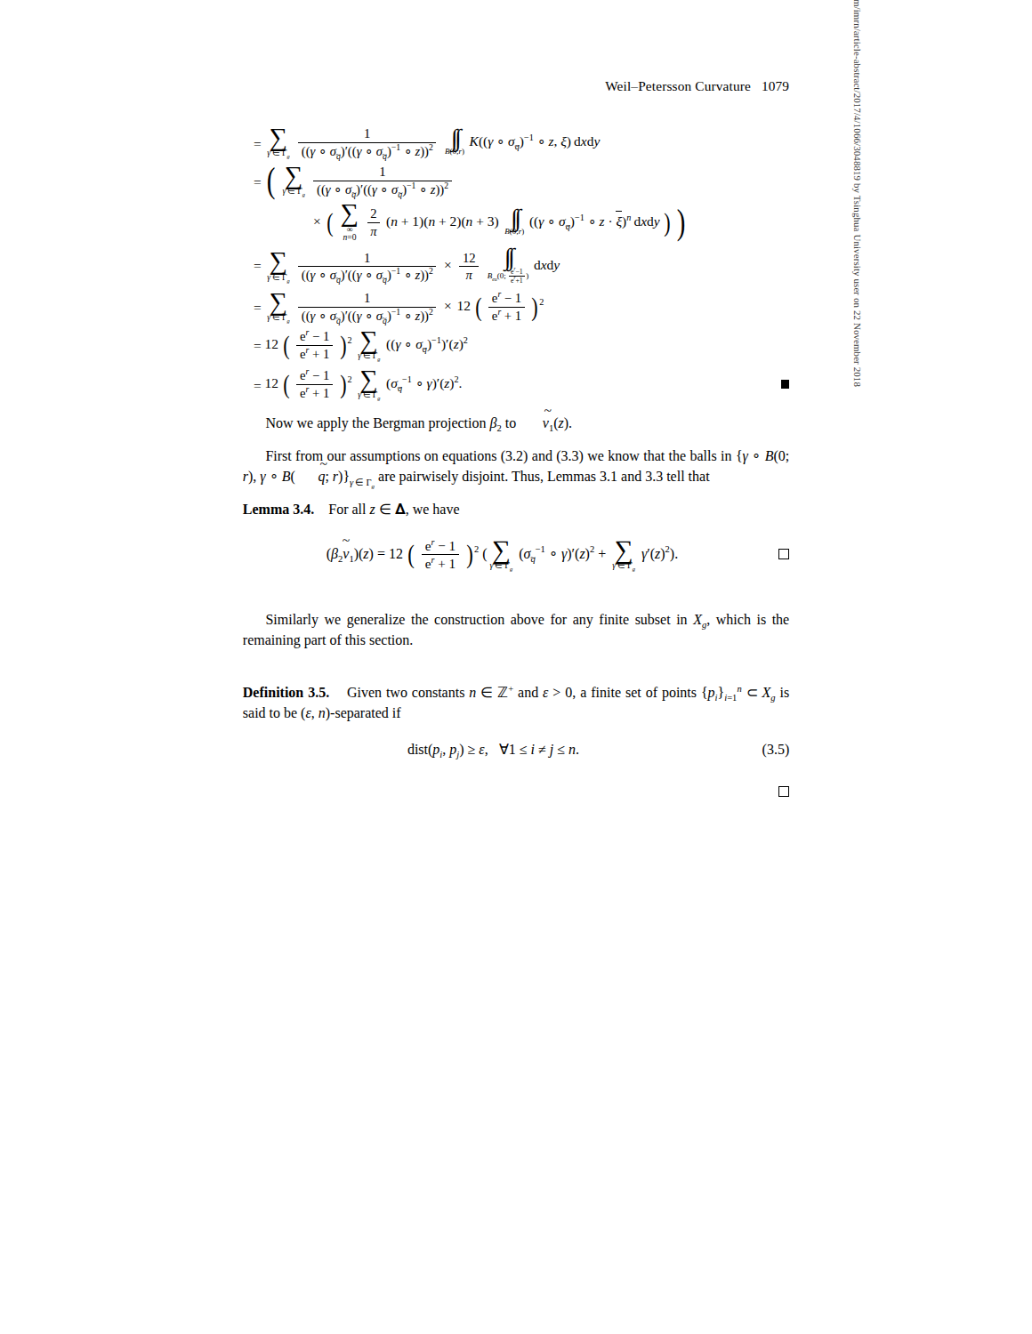Downloaded from https://academic.oup.com/imrn/article-abstract/2017/4/1066/3048819 by Tsinghua University user on 22 November 2018
Weil–Petersson Curvature 1079
=
∑γ ∈ Γg 1 ((γ ∘ σ~q)′((γ ∘ σ~q)−1 ∘ z))2 ∫∫B(0;r) K((γ ∘ σ~q)−1 ∘ z, ξ) dxdy
=
( ∑γ ∈ Γg 1 ((γ ∘ σ~q)′((γ ∘ σ~q)−1 ∘ z))2
× ( ∑∞n=0 2 π (n + 1)(n + 2)(n + 3) ∫∫B(0;r) ((γ ∘ σ~q)−1 ∘ z · ξ)n dxdy ) )
=
∑γ ∈ Γg 1 ((γ ∘ σ~q)′((γ ∘ σ~q)−1 ∘ z))2 × 12 π ∫∫Beu(0; er−1 er+1) dxdy
=
∑γ ∈ Γg 1 ((γ ∘ σ~q)′((γ ∘ σ~q)−1 ∘ z))2 × 12 ( er − 1 er + 1 )2
=
12 ( er − 1 er + 1 )2 ∑γ ∈ Γg ((γ ∘ σ~q)−1)′(z)2
=
12 ( er − 1 er + 1 )2 ∑γ ∈ Γg (σ~q−1 ∘ γ)′(z)2.
Now we apply the Bergman projection β2 to ~v1(z).
First from our assumptions on equations (3.2) and (3.3) we know that the balls in {γ ∘ B(0; r), γ ∘ B(~q; r)}γ ∈ Γg are pairwisely disjoint. Thus, Lemmas 3.1 and 3.3 tell that
Lemma 3.4. For all z ∈ 𝚫, we have
(β2~v1)(z) = 12 ( er − 1 er + 1 )2 (∑γ ∈ Γg (σ~q−1 ∘ γ)′(z)2 + ∑γ ∈ Γg γ′(z)2).
Similarly we generalize the construction above for any finite subset in Xg, which is the remaining part of this section.
Definition 3.5. Given two constants n ∈ ℤ+ and ε > 0, a finite set of points {pi}i=1n ⊂ Xg is said to be (ε, n)-separated if
dist(pi, pj) ≥ ε, ∀1 ≤ i ≠ j ≤ n.
(3.5)